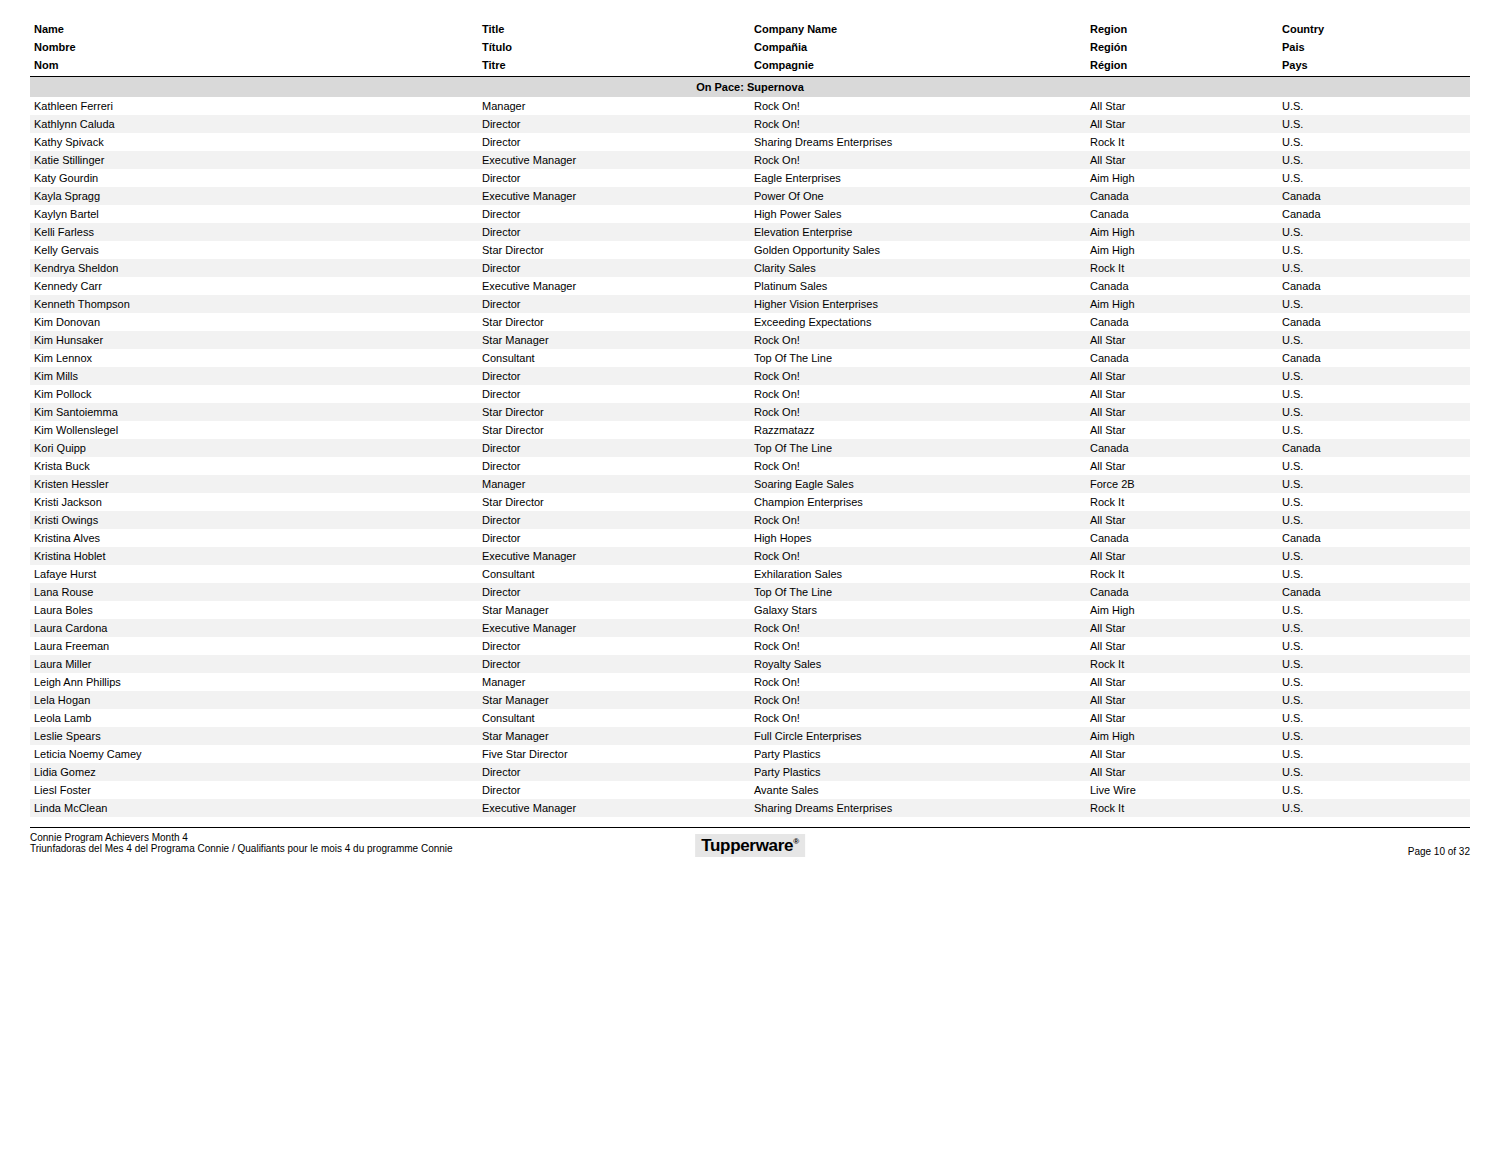| Name | Title | Company Name | Region | Country |
| --- | --- | --- | --- | --- |
| Nombre | Título | Compañia | Región | Pais |
| Nom | Titre | Compagnie | Région | Pays |
| On Pace: Supernova |
| Kathleen Ferreri | Manager | Rock On! | All Star | U.S. |
| Kathlynn Caluda | Director | Rock On! | All Star | U.S. |
| Kathy Spivack | Director | Sharing Dreams Enterprises | Rock It | U.S. |
| Katie Stillinger | Executive Manager | Rock On! | All Star | U.S. |
| Katy Gourdin | Director | Eagle Enterprises | Aim High | U.S. |
| Kayla Spragg | Executive Manager | Power Of One | Canada | Canada |
| Kaylyn Bartel | Director | High Power Sales | Canada | Canada |
| Kelli Farless | Director | Elevation Enterprise | Aim High | U.S. |
| Kelly Gervais | Star Director | Golden Opportunity Sales | Aim High | U.S. |
| Kendrya Sheldon | Director | Clarity Sales | Rock It | U.S. |
| Kennedy Carr | Executive Manager | Platinum Sales | Canada | Canada |
| Kenneth Thompson | Director | Higher Vision Enterprises | Aim High | U.S. |
| Kim Donovan | Star Director | Exceeding Expectations | Canada | Canada |
| Kim Hunsaker | Star Manager | Rock On! | All Star | U.S. |
| Kim Lennox | Consultant | Top Of The Line | Canada | Canada |
| Kim Mills | Director | Rock On! | All Star | U.S. |
| Kim Pollock | Director | Rock On! | All Star | U.S. |
| Kim Santoiemma | Star Director | Rock On! | All Star | U.S. |
| Kim Wollenslegel | Star Director | Razzmatazz | All Star | U.S. |
| Kori Quipp | Director | Top Of The Line | Canada | Canada |
| Krista Buck | Director | Rock On! | All Star | U.S. |
| Kristen Hessler | Manager | Soaring Eagle Sales | Force 2B | U.S. |
| Kristi Jackson | Star Director | Champion Enterprises | Rock It | U.S. |
| Kristi Owings | Director | Rock On! | All Star | U.S. |
| Kristina Alves | Director | High Hopes | Canada | Canada |
| Kristina Hoblet | Executive Manager | Rock On! | All Star | U.S. |
| Lafaye Hurst | Consultant | Exhilaration Sales | Rock It | U.S. |
| Lana Rouse | Director | Top Of The Line | Canada | Canada |
| Laura Boles | Star Manager | Galaxy Stars | Aim High | U.S. |
| Laura Cardona | Executive Manager | Rock On! | All Star | U.S. |
| Laura Freeman | Director | Rock On! | All Star | U.S. |
| Laura Miller | Director | Royalty Sales | Rock It | U.S. |
| Leigh Ann Phillips | Manager | Rock On! | All Star | U.S. |
| Lela Hogan | Star Manager | Rock On! | All Star | U.S. |
| Leola Lamb | Consultant | Rock On! | All Star | U.S. |
| Leslie Spears | Star Manager | Full Circle Enterprises | Aim High | U.S. |
| Leticia Noemy Camey | Five Star Director | Party Plastics | All Star | U.S. |
| Lidia Gomez | Director | Party Plastics | All Star | U.S. |
| Liesl Foster | Director | Avante Sales | Live Wire | U.S. |
| Linda McClean | Executive Manager | Sharing Dreams Enterprises | Rock It | U.S. |
Connie Program Achievers Month 4
Triunfadoras del Mes 4 del Programa Connie / Qualifiants pour le mois 4 du programme Connie
Tupperware®
Page 10 of 32